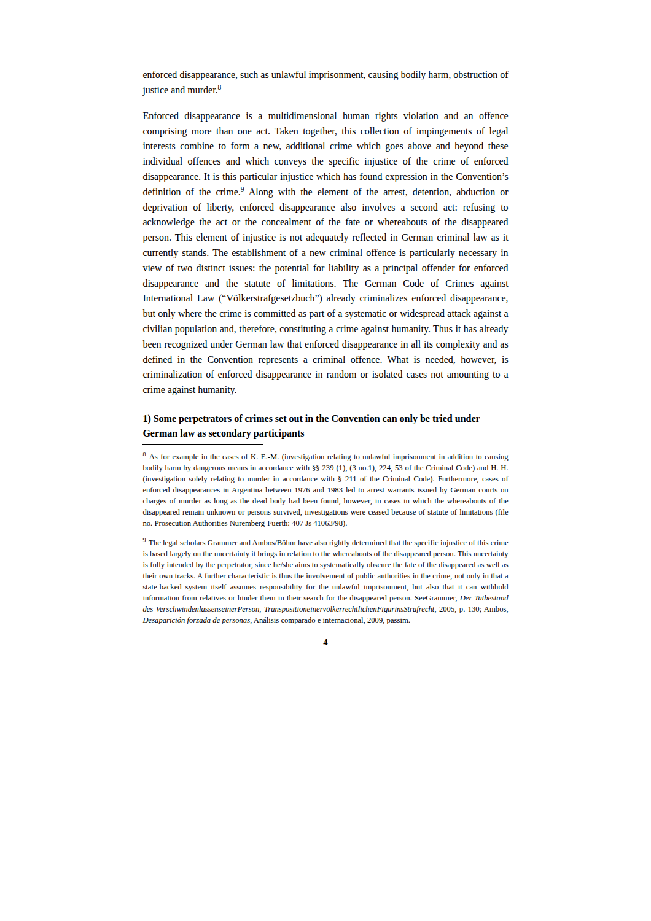enforced disappearance, such as unlawful imprisonment, causing bodily harm, obstruction of justice and murder.8
Enforced disappearance is a multidimensional human rights violation and an offence comprising more than one act. Taken together, this collection of impingements of legal interests combine to form a new, additional crime which goes above and beyond these individual offences and which conveys the specific injustice of the crime of enforced disappearance. It is this particular injustice which has found expression in the Convention’s definition of the crime.9 Along with the element of the arrest, detention, abduction or deprivation of liberty, enforced disappearance also involves a second act: refusing to acknowledge the act or the concealment of the fate or whereabouts of the disappeared person. This element of injustice is not adequately reflected in German criminal law as it currently stands. The establishment of a new criminal offence is particularly necessary in view of two distinct issues: the potential for liability as a principal offender for enforced disappearance and the statute of limitations. The German Code of Crimes against International Law (“Völkerstrafgesetzbuch”) already criminalizes enforced disappearance, but only where the crime is committed as part of a systematic or widespread attack against a civilian population and, therefore, constituting a crime against humanity. Thus it has already been recognized under German law that enforced disappearance in all its complexity and as defined in the Convention represents a criminal offence. What is needed, however, is criminalization of enforced disappearance in random or isolated cases not amounting to a crime against humanity.
1) Some perpetrators of crimes set out in the Convention can only be tried under German law as secondary participants
8 As for example in the cases of K. E.-M. (investigation relating to unlawful imprisonment in addition to causing bodily harm by dangerous means in accordance with §§ 239 (1), (3 no.1), 224, 53 of the Criminal Code) and H. H. (investigation solely relating to murder in accordance with § 211 of the Criminal Code). Furthermore, cases of enforced disappearances in Argentina between 1976 and 1983 led to arrest warrants issued by German courts on charges of murder as long as the dead body had been found, however, in cases in which the whereabouts of the disappeared remain unknown or persons survived, investigations were ceased because of statute of limitations (file no. Prosecution Authorities Nuremberg-Fuerth: 407 Js 41063/98).
9 The legal scholars Grammer and Ambos/Böhm have also rightly determined that the specific injustice of this crime is based largely on the uncertainty it brings in relation to the whereabouts of the disappeared person. This uncertainty is fully intended by the perpetrator, since he/she aims to systematically obscure the fate of the disappeared as well as their own tracks. A further characteristic is thus the involvement of public authorities in the crime, not only in that a state-backed system itself assumes responsibility for the unlawful imprisonment, but also that it can withhold information from relatives or hinder them in their search for the disappeared person. SeeGrammer, Der Tatbestand des VerschwindenlassenseinerPerson, TranspositioneinervölkerrechtlichenFigurinsStrafrecht, 2005, p. 130; Ambos, Desaparición forzada de personas, Análisis comparado e internacional, 2009, passim.
4